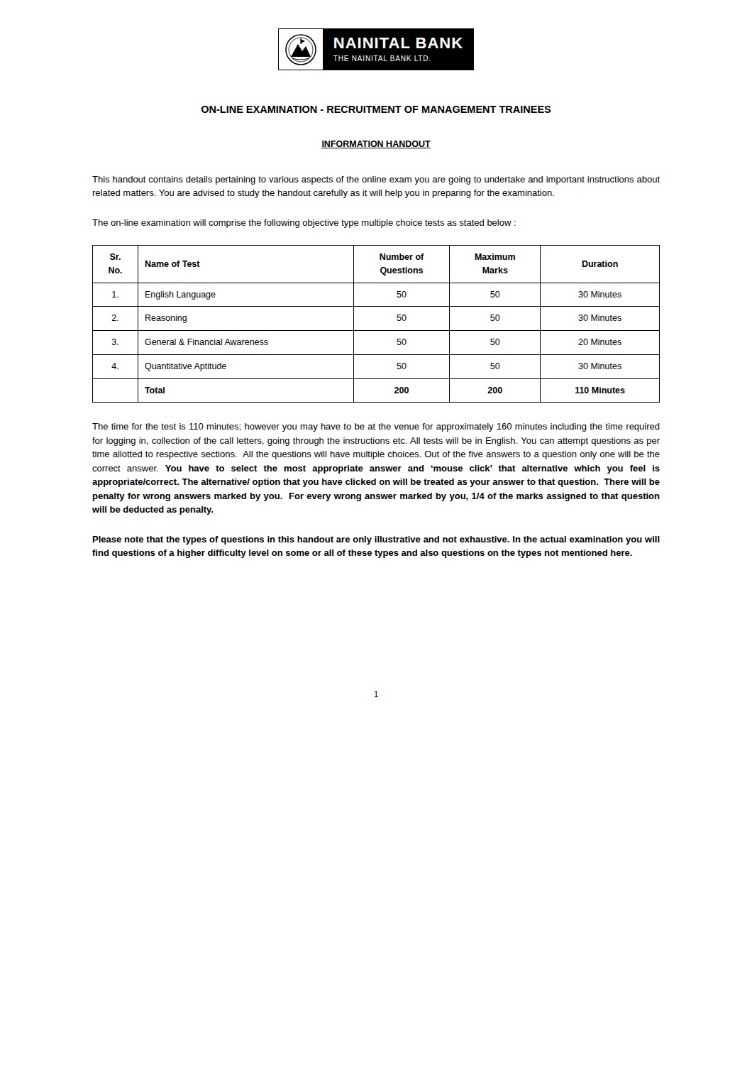NAINITAL BANK
THE NAINITAL BANK LTD.
ON-LINE EXAMINATION - RECRUITMENT OF MANAGEMENT TRAINEES
INFORMATION HANDOUT
This handout contains details pertaining to various aspects of the online exam you are going to undertake and important instructions about related matters. You are advised to study the handout carefully as it will help you in preparing for the examination.
The on-line examination will comprise the following objective type multiple choice tests as stated below :
| Sr. No. | Name of Test | Number of Questions | Maximum Marks | Duration |
| --- | --- | --- | --- | --- |
| 1. | English Language | 50 | 50 | 30 Minutes |
| 2. | Reasoning | 50 | 50 | 30 Minutes |
| 3. | General & Financial Awareness | 50 | 50 | 20 Minutes |
| 4. | Quantitative Aptitude | 50 | 50 | 30 Minutes |
| | Total | 200 | 200 | 110 Minutes |
The time for the test is 110 minutes; however you may have to be at the venue for approximately 160 minutes including the time required for logging in, collection of the call letters, going through the instructions etc. All tests will be in English. You can attempt questions as per time allotted to respective sections. All the questions will have multiple choices. Out of the five answers to a question only one will be the correct answer. You have to select the most appropriate answer and ‘mouse click’ that alternative which you feel is appropriate/correct. The alternative/ option that you have clicked on will be treated as your answer to that question. There will be penalty for wrong answers marked by you. For every wrong answer marked by you, 1/4 of the marks assigned to that question will be deducted as penalty.
Please note that the types of questions in this handout are only illustrative and not exhaustive. In the actual examination you will find questions of a higher difficulty level on some or all of these types and also questions on the types not mentioned here.
1